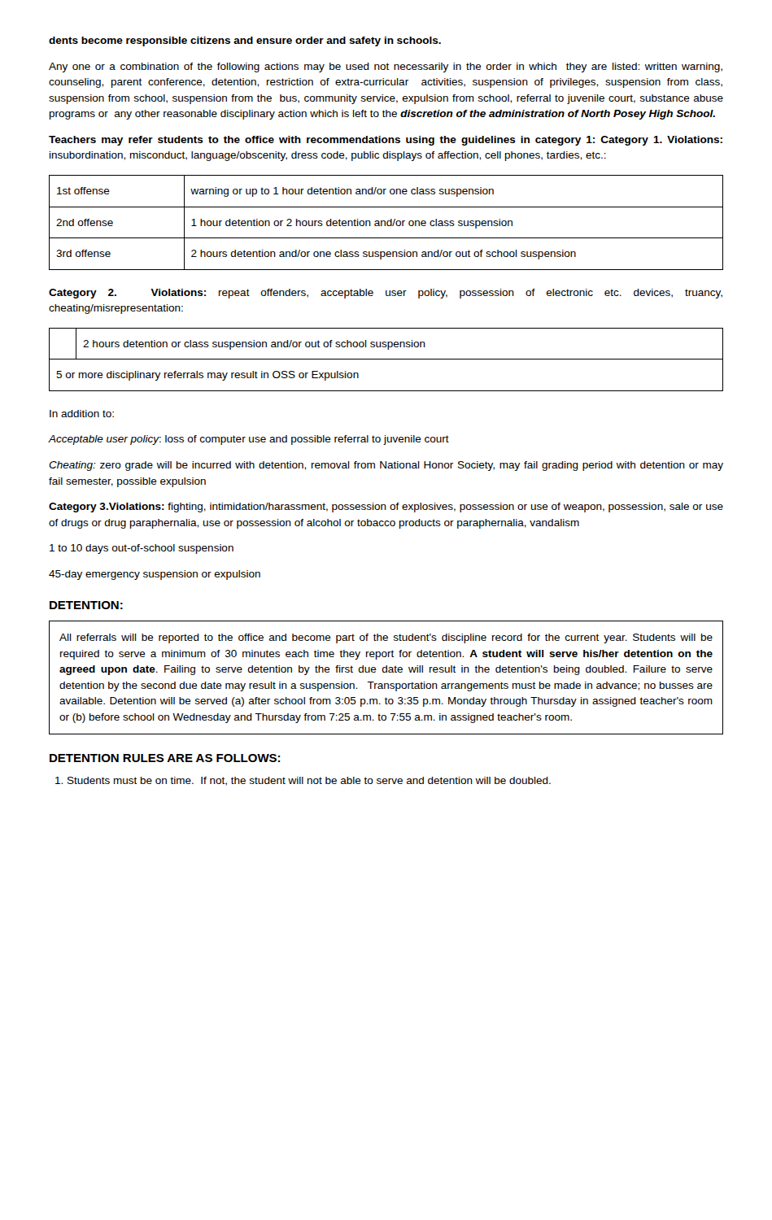dents become responsible citizens and ensure order and safety in schools.
Any one or a combination of the following actions may be used not necessarily in the order in which they are listed: written warning, counseling, parent conference, detention, restriction of extra-curricular activities, suspension of privileges, suspension from class, suspension from school, suspension from the bus, community service, expulsion from school, referral to juvenile court, substance abuse programs or any other reasonable disciplinary action which is left to the discretion of the administration of North Posey High School.
Teachers may refer students to the office with recommendations using the guidelines in category 1: Category 1. Violations: insubordination, misconduct, language/obscenity, dress code, public displays of affection, cell phones, tardies, etc.:
| 1st offense | warning or up to 1 hour detention and/or one class suspension |
| 2nd offense | 1 hour detention or 2 hours detention and/or one class suspension |
| 3rd offense | 2 hours detention and/or one class suspension and/or out of school suspension |
Category 2. Violations: repeat offenders, acceptable user policy, possession of electronic etc. devices, truancy, cheating/misrepresentation:
| | 2 hours detention or class suspension and/or out of school suspension |
| 5 or more disciplinary referrals may result in OSS or Expulsion |
In addition to:
Acceptable user policy: loss of computer use and possible referral to juvenile court
Cheating: zero grade will be incurred with detention, removal from National Honor Society, may fail grading period with detention or may fail semester, possible expulsion
Category 3.Violations: fighting, intimidation/harassment, possession of explosives, possession or use of weapon, possession, sale or use of drugs or drug paraphernalia, use or possession of alcohol or tobacco products or paraphernalia, vandalism
1 to 10 days out-of-school suspension
45-day emergency suspension or expulsion
DETENTION:
All referrals will be reported to the office and become part of the student's discipline record for the current year. Students will be required to serve a minimum of 30 minutes each time they report for detention. A student will serve his/her detention on the agreed upon date. Failing to serve detention by the first due date will result in the detention's being doubled. Failure to serve detention by the second due date may result in a suspension. Transportation arrangements must be made in advance; no busses are available. Detention will be served (a) after school from 3:05 p.m. to 3:35 p.m. Monday through Thursday in assigned teacher's room or (b) before school on Wednesday and Thursday from 7:25 a.m. to 7:55 a.m. in assigned teacher's room.
DETENTION RULES ARE AS FOLLOWS:
Students must be on time. If not, the student will not be able to serve and detention will be doubled.